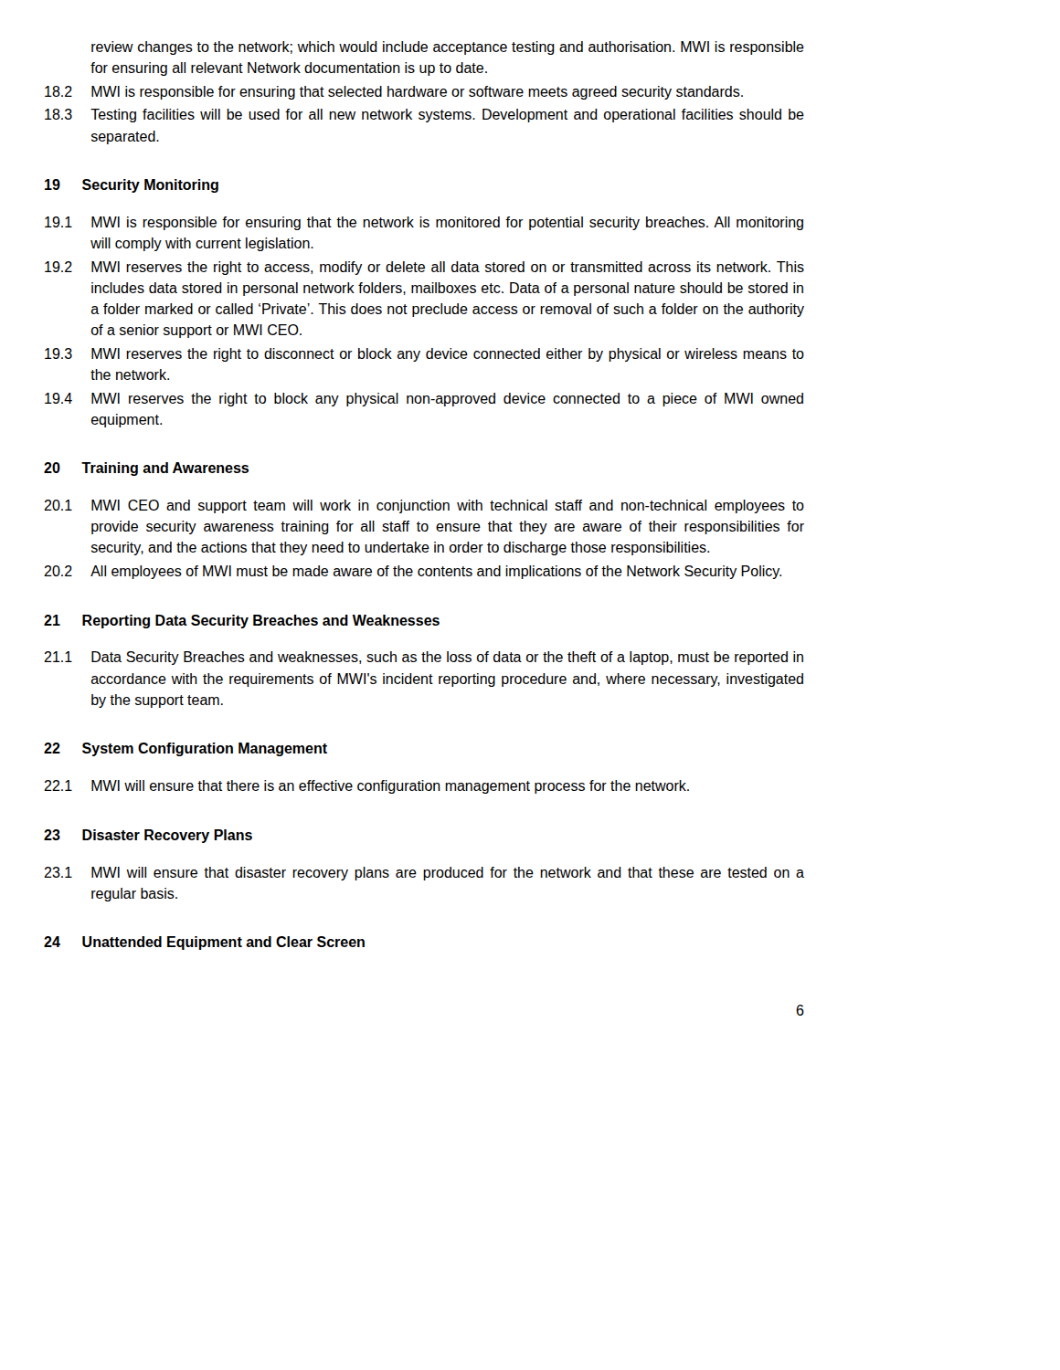review changes to the network; which would include acceptance testing and authorisation. MWI is responsible for ensuring all relevant Network documentation is up to date.
18.2 MWI is responsible for ensuring that selected hardware or software meets agreed security standards.
18.3 Testing facilities will be used for all new network systems. Development and operational facilities should be separated.
19 Security Monitoring
19.1 MWI is responsible for ensuring that the network is monitored for potential security breaches. All monitoring will comply with current legislation.
19.2 MWI reserves the right to access, modify or delete all data stored on or transmitted across its network. This includes data stored in personal network folders, mailboxes etc. Data of a personal nature should be stored in a folder marked or called ‘Private’. This does not preclude access or removal of such a folder on the authority of a senior support or MWI CEO.
19.3 MWI reserves the right to disconnect or block any device connected either by physical or wireless means to the network.
19.4 MWI reserves the right to block any physical non-approved device connected to a piece of MWI owned equipment.
20 Training and Awareness
20.1 MWI CEO and support team will work in conjunction with technical staff and non-technical employees to provide security awareness training for all staff to ensure that they are aware of their responsibilities for security, and the actions that they need to undertake in order to discharge those responsibilities.
20.2 All employees of MWI must be made aware of the contents and implications of the Network Security Policy.
21 Reporting Data Security Breaches and Weaknesses
21.1 Data Security Breaches and weaknesses, such as the loss of data or the theft of a laptop, must be reported in accordance with the requirements of MWI's incident reporting procedure and, where necessary, investigated by the support team.
22 System Configuration Management
22.1 MWI will ensure that there is an effective configuration management process for the network.
23 Disaster Recovery Plans
23.1 MWI will ensure that disaster recovery plans are produced for the network and that these are tested on a regular basis.
24 Unattended Equipment and Clear Screen
6